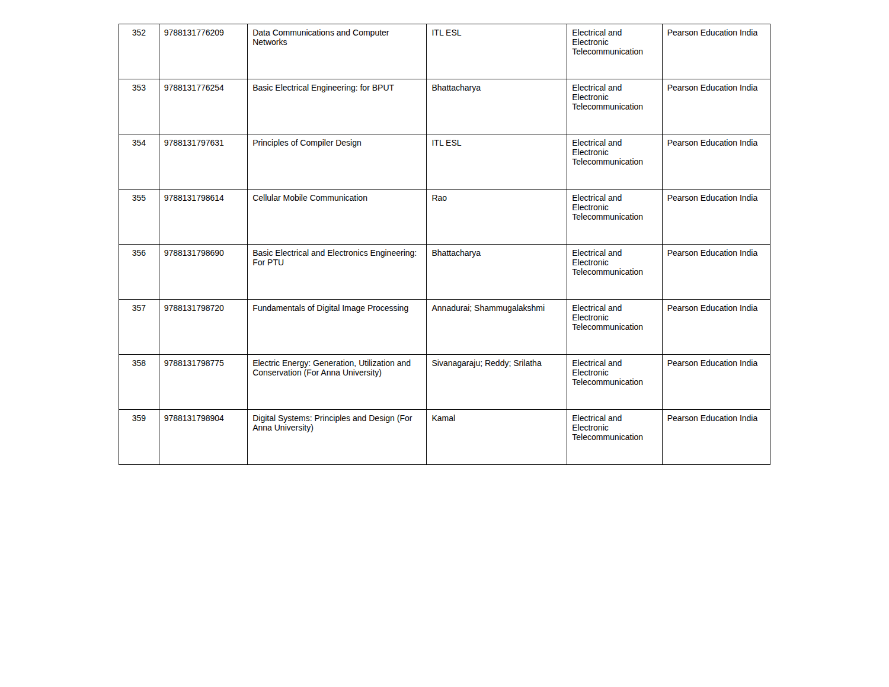| 352 | 9788131776209 | Data Communications and Computer Networks | ITL ESL | Electrical and Electronic Telecommunication | Pearson Education India |
| 353 | 9788131776254 | Basic Electrical Engineering: for BPUT | Bhattacharya | Electrical and Electronic Telecommunication | Pearson Education India |
| 354 | 9788131797631 | Principles of Compiler Design | ITL ESL | Electrical and Electronic Telecommunication | Pearson Education India |
| 355 | 9788131798614 | Cellular Mobile Communication | Rao | Electrical and Electronic Telecommunication | Pearson Education India |
| 356 | 9788131798690 | Basic Electrical and Electronics Engineering: For PTU | Bhattacharya | Electrical and Electronic Telecommunication | Pearson Education India |
| 357 | 9788131798720 | Fundamentals of Digital Image Processing | Annadurai; Shammugalakshmi | Electrical and Electronic Telecommunication | Pearson Education India |
| 358 | 9788131798775 | Electric Energy: Generation, Utilization and Conservation (For Anna University) | Sivanagaraju; Reddy; Srilatha | Electrical and Electronic Telecommunication | Pearson Education India |
| 359 | 9788131798904 | Digital Systems: Principles and Design (For Anna University) | Kamal | Electrical and Electronic Telecommunication | Pearson Education India |